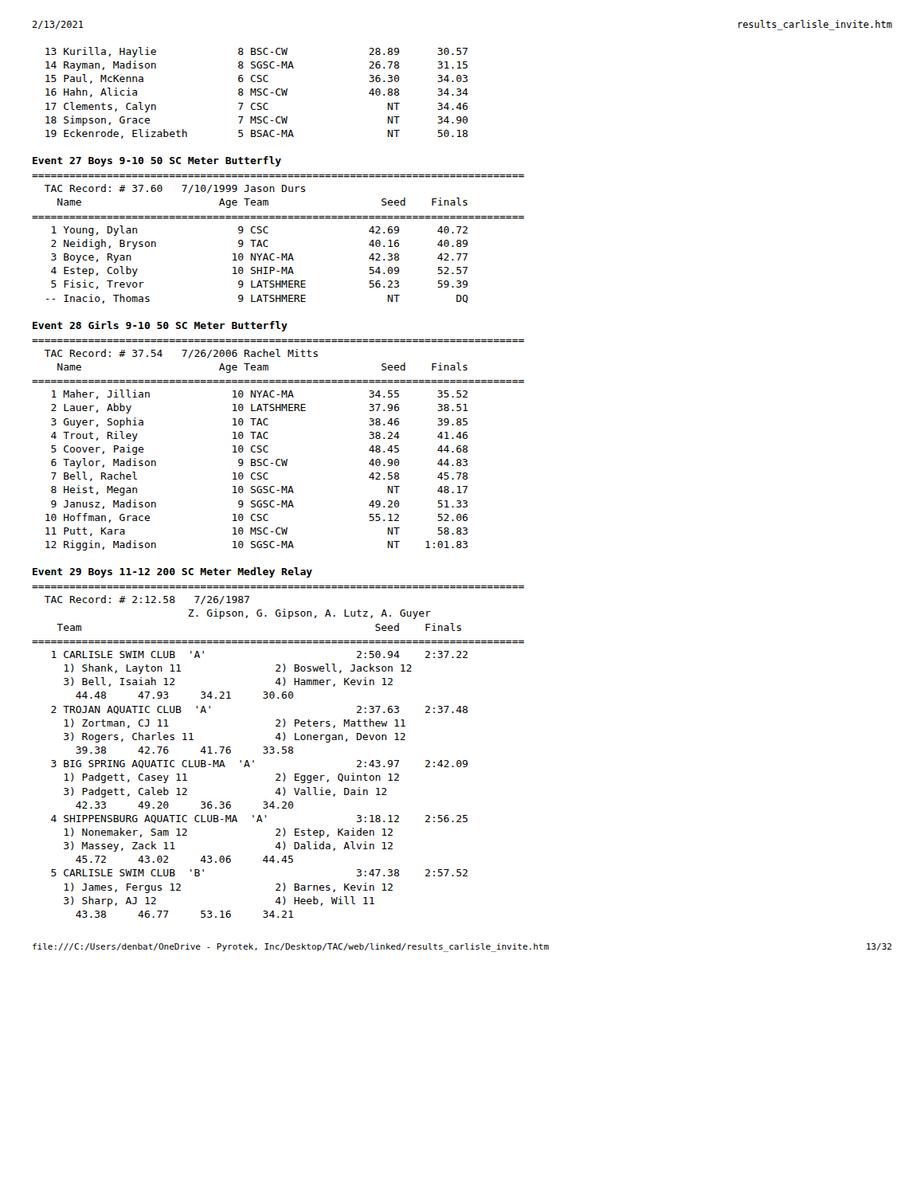2/13/2021 results_carlisle_invite.htm
  13 Kurilla, Haylie             8 BSC-CW             28.89      30.57
  14 Rayman, Madison             8 SGSC-MA            26.78      31.15
  15 Paul, McKenna               6 CSC                36.30      34.03
  16 Hahn, Alicia                8 MSC-CW             40.88      34.34
  17 Clements, Calyn             7 CSC                   NT      34.46
  18 Simpson, Grace              7 MSC-CW                NT      34.90
  19 Eckenrode, Elizabeth        5 BSAC-MA               NT      50.18
Event 27 Boys 9-10 50 SC Meter Butterfly
===============================================================================
  TAC Record: # 37.60   7/10/1999 Jason Durs
    Name                      Age Team                  Seed    Finals
===============================================================================
   1 Young, Dylan                9 CSC                42.69      40.72
   2 Neidigh, Bryson             9 TAC                40.16      40.89
   3 Boyce, Ryan                10 NYAC-MA            42.38      42.77
   4 Estep, Colby               10 SHIP-MA            54.09      52.57
   5 Fisic, Trevor               9 LATSHMERE          56.23      59.39
  -- Inacio, Thomas              9 LATSHMERE             NT         DQ
Event 28 Girls 9-10 50 SC Meter Butterfly
===============================================================================
  TAC Record: # 37.54   7/26/2006 Rachel Mitts
    Name                      Age Team                  Seed    Finals
===============================================================================
   1 Maher, Jillian             10 NYAC-MA            34.55      35.52
   2 Lauer, Abby                10 LATSHMERE          37.96      38.51
   3 Guyer, Sophia              10 TAC                38.46      39.85
   4 Trout, Riley               10 TAC                38.24      41.46
   5 Coover, Paige              10 CSC                48.45      44.68
   6 Taylor, Madison             9 BSC-CW             40.90      44.83
   7 Bell, Rachel               10 CSC                42.58      45.78
   8 Heist, Megan               10 SGSC-MA               NT      48.17
   9 Janusz, Madison             9 SGSC-MA            49.20      51.33
  10 Hoffman, Grace             10 CSC                55.12      52.06
  11 Putt, Kara                 10 MSC-CW                NT      58.83
  12 Riggin, Madison            10 SGSC-MA               NT    1:01.83
Event 29 Boys 11-12 200 SC Meter Medley Relay
===============================================================================
  TAC Record: # 2:12.58   7/26/1987
                         Z. Gipson, G. Gipson, A. Lutz, A. Guyer
    Team                                               Seed    Finals
===============================================================================
   1 CARLISLE SWIM CLUB  'A'                        2:50.94    2:37.22
     1) Shank, Layton 11               2) Boswell, Jackson 12
     3) Bell, Isaiah 12                4) Hammer, Kevin 12
       44.48     47.93     34.21     30.60
   2 TROJAN AQUATIC CLUB  'A'                       2:37.63    2:37.48
     1) Zortman, CJ 11                 2) Peters, Matthew 11
     3) Rogers, Charles 11             4) Lonergan, Devon 12
       39.38     42.76     41.76     33.58
   3 BIG SPRING AQUATIC CLUB-MA  'A'                2:43.97    2:42.09
     1) Padgett, Casey 11              2) Egger, Quinton 12
     3) Padgett, Caleb 12              4) Vallie, Dain 12
       42.33     49.20     36.36     34.20
   4 SHIPPENSBURG AQUATIC CLUB-MA  'A'              3:18.12    2:56.25
     1) Nonemaker, Sam 12              2) Estep, Kaiden 12
     3) Massey, Zack 11                4) Dalida, Alvin 12
       45.72     43.02     43.06     44.45
   5 CARLISLE SWIM CLUB  'B'                        3:47.38    2:57.52
     1) James, Fergus 12               2) Barnes, Kevin 12
     3) Sharp, AJ 12                   4) Heeb, Will 11
       43.38     46.77     53.16     34.21
file:///C:/Users/denbat/OneDrive - Pyrotek, Inc/Desktop/TAC/web/linked/results_carlisle_invite.htm 13/32